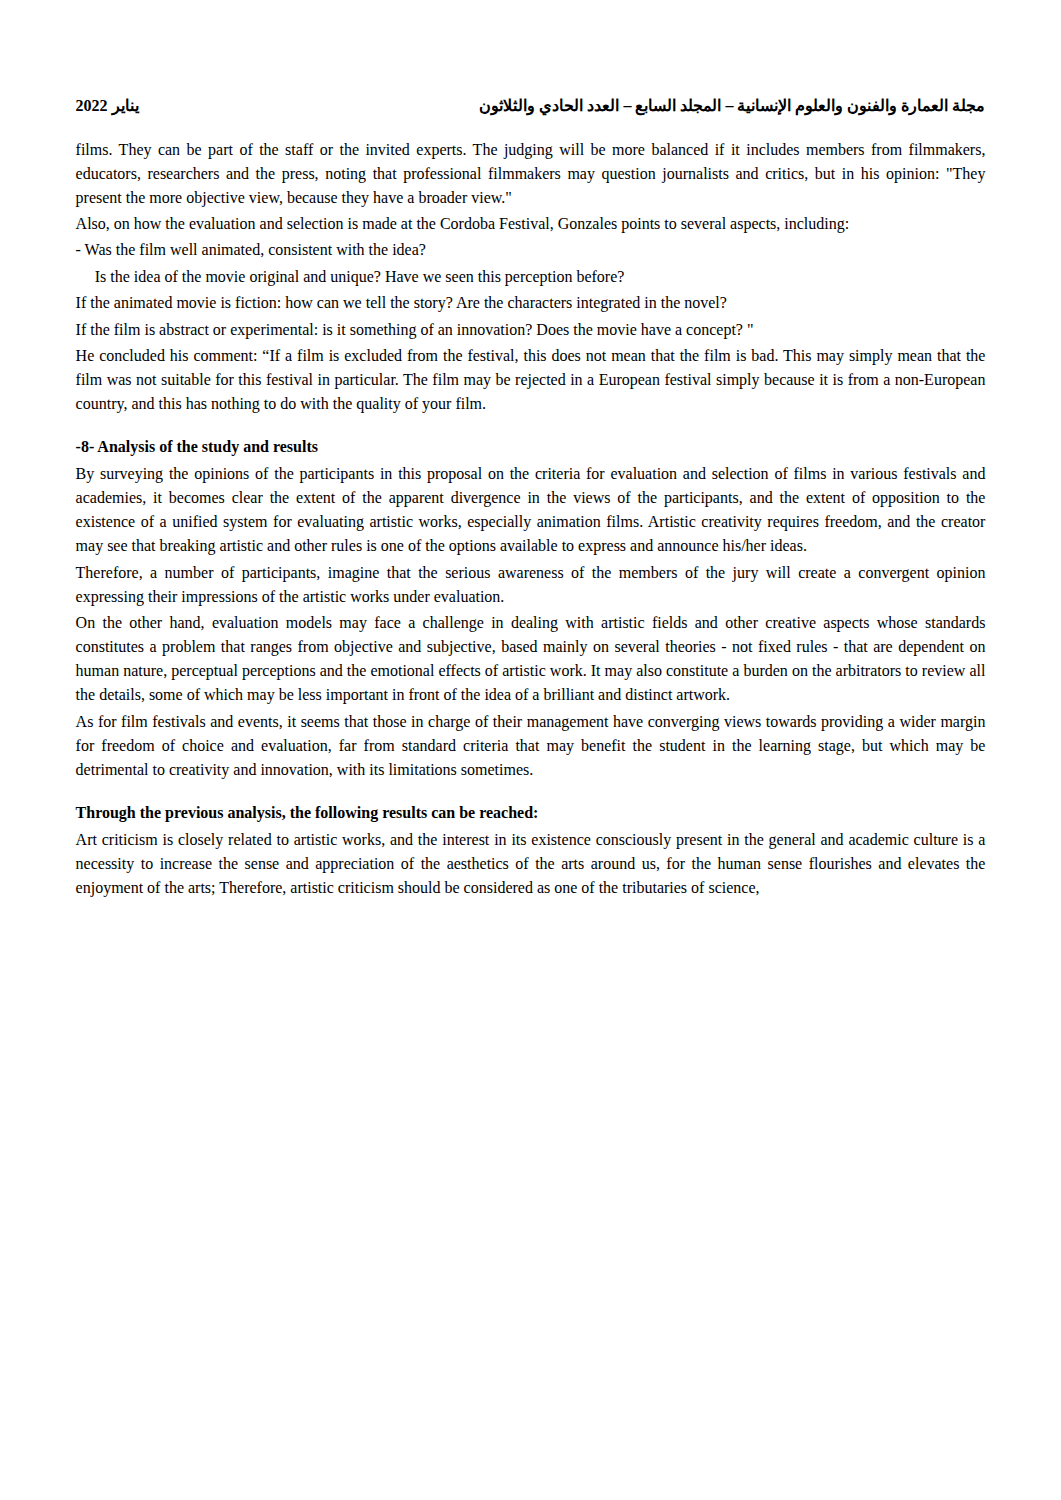مجلة العمارة والفنون والعلوم الإنسانية – المجلد السابع – العدد الحادي والثلاثون يناير 2022
films. They can be part of the staff or the invited experts. The judging will be more balanced if it includes members from filmmakers, educators, researchers and the press, noting that professional filmmakers may question journalists and critics, but in his opinion: "They present the more objective view, because they have a broader view."
Also, on how the evaluation and selection is made at the Cordoba Festival, Gonzales points to several aspects, including:
- Was the film well animated, consistent with the idea?
Is the idea of the movie original and unique? Have we seen this perception before?
If the animated movie is fiction: how can we tell the story? Are the characters integrated in the novel?
If the film is abstract or experimental: is it something of an innovation? Does the movie have a concept? "
He concluded his comment: “If a film is excluded from the festival, this does not mean that the film is bad. This may simply mean that the film was not suitable for this festival in particular. The film may be rejected in a European festival simply because it is from a non-European country, and this has nothing to do with the quality of your film.
-8- Analysis of the study and results
By surveying the opinions of the participants in this proposal on the criteria for evaluation and selection of films in various festivals and academies, it becomes clear the extent of the apparent divergence in the views of the participants, and the extent of opposition to the existence of a unified system for evaluating artistic works, especially animation films. Artistic creativity requires freedom, and the creator may see that breaking artistic and other rules is one of the options available to express and announce his/her ideas.
Therefore, a number of participants, imagine that the serious awareness of the members of the jury will create a convergent opinion expressing their impressions of the artistic works under evaluation.
On the other hand, evaluation models may face a challenge in dealing with artistic fields and other creative aspects whose standards constitutes a problem that ranges from objective and subjective, based mainly on several theories - not fixed rules - that are dependent on human nature, perceptual perceptions and the emotional effects of artistic work. It may also constitute a burden on the arbitrators to review all the details, some of which may be less important in front of the idea of a brilliant and distinct artwork.
As for film festivals and events, it seems that those in charge of their management have converging views towards providing a wider margin for freedom of choice and evaluation, far from standard criteria that may benefit the student in the learning stage, but which may be detrimental to creativity and innovation, with its limitations sometimes.
Through the previous analysis, the following results can be reached:
Art criticism is closely related to artistic works, and the interest in its existence consciously present in the general and academic culture is a necessity to increase the sense and appreciation of the aesthetics of the arts around us, for the human sense flourishes and elevates the enjoyment of the arts; Therefore, artistic criticism should be considered as one of the tributaries of science,